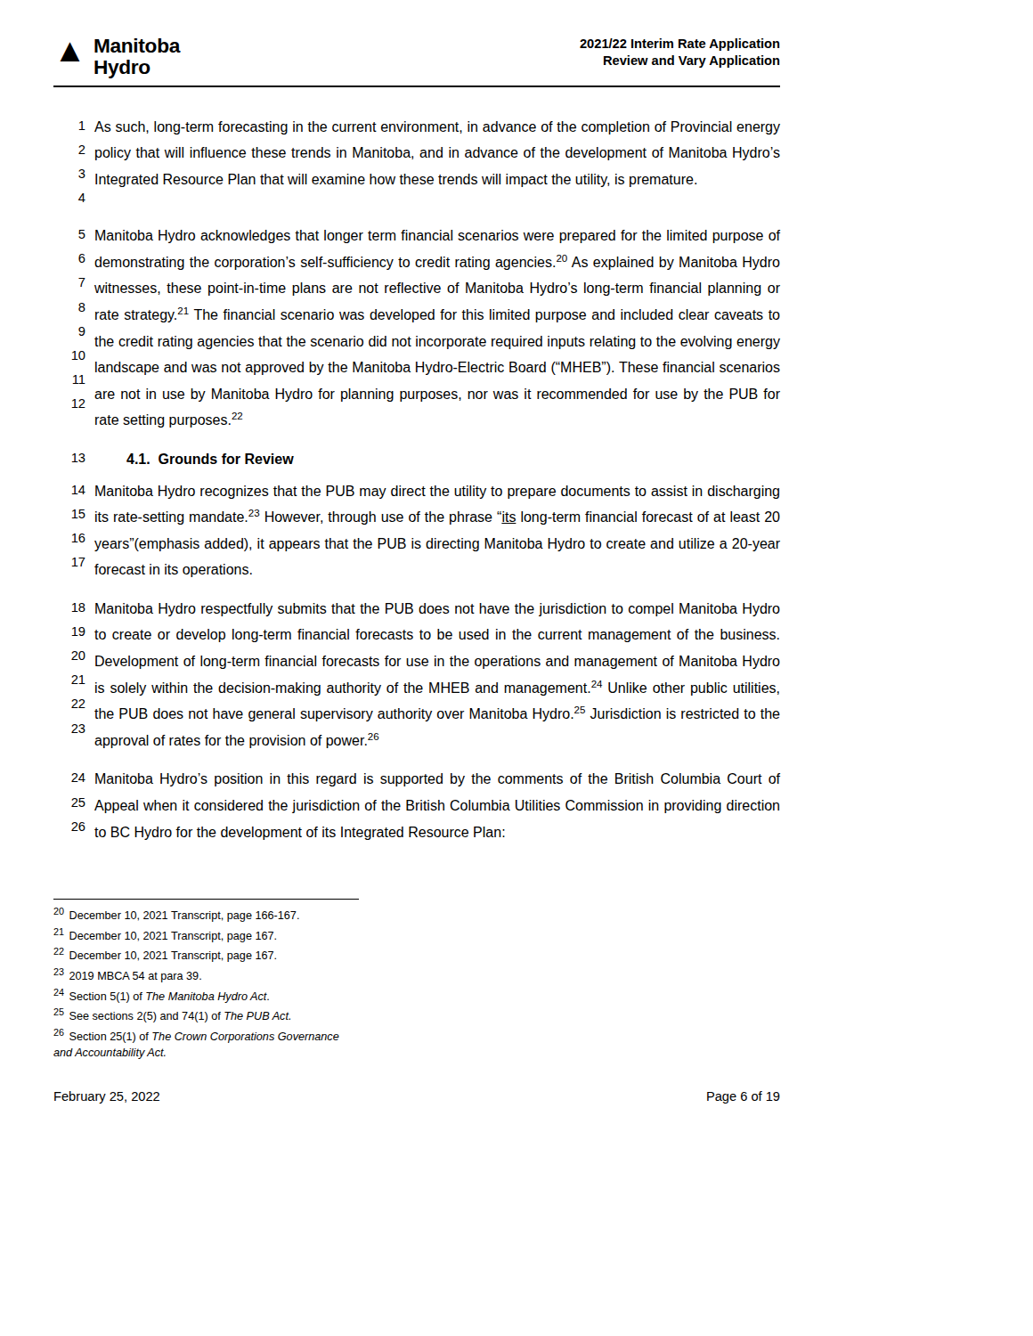▲
Manitoba
Hydro
2021/22 Interim Rate Application
Review and Vary Application
1234
As such, long-term forecasting in the current environment, in advance of the completion of Provincial energy policy that will influence these trends in Manitoba, and in advance of the development of Manitoba Hydro’s Integrated Resource Plan that will examine how these trends will impact the utility, is premature.
56789101112
Manitoba Hydro acknowledges that longer term financial scenarios were prepared for the limited purpose of demonstrating the corporation’s self-sufficiency to credit rating agencies.20 As explained by Manitoba Hydro witnesses, these point-in-time plans are not reflective of Manitoba Hydro’s long-term financial planning or rate strategy.21 The financial scenario was developed for this limited purpose and included clear caveats to the credit rating agencies that the scenario did not incorporate required inputs relating to the evolving energy landscape and was not approved by the Manitoba Hydro-Electric Board (“MHEB”). These financial scenarios are not in use by Manitoba Hydro for planning purposes, nor was it recommended for use by the PUB for rate setting purposes.22
13
4.1. Grounds for Review
14151617
Manitoba Hydro recognizes that the PUB may direct the utility to prepare documents to assist in discharging its rate-setting mandate.23 However, through use of the phrase “its long-term financial forecast of at least 20 years”(emphasis added), it appears that the PUB is directing Manitoba Hydro to create and utilize a 20-year forecast in its operations.
181920212223
Manitoba Hydro respectfully submits that the PUB does not have the jurisdiction to compel Manitoba Hydro to create or develop long-term financial forecasts to be used in the current management of the business. Development of long-term financial forecasts for use in the operations and management of Manitoba Hydro is solely within the decision-making authority of the MHEB and management.24 Unlike other public utilities, the PUB does not have general supervisory authority over Manitoba Hydro.25 Jurisdiction is restricted to the approval of rates for the provision of power.26
242526
Manitoba Hydro’s position in this regard is supported by the comments of the British Columbia Court of Appeal when it considered the jurisdiction of the British Columbia Utilities Commission in providing direction to BC Hydro for the development of its Integrated Resource Plan:
20 December 10, 2021 Transcript, page 166-167.
21 December 10, 2021 Transcript, page 167.
22 December 10, 2021 Transcript, page 167.
23 2019 MBCA 54 at para 39.
24 Section 5(1) of The Manitoba Hydro Act.
25 See sections 2(5) and 74(1) of The PUB Act.
26 Section 25(1) of The Crown Corporations Governance and Accountability Act.
February 25, 2022
Page 6 of 19